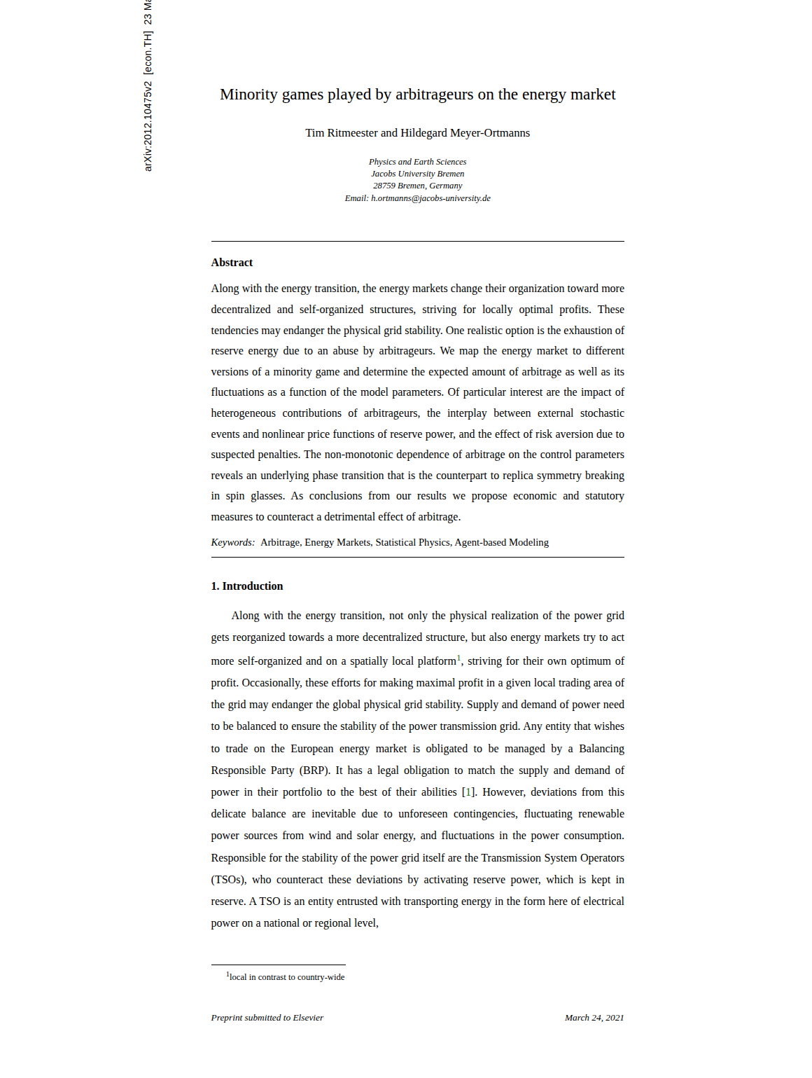arXiv:2012.10475v2 [econ.TH] 23 Mar 2021
Minority games played by arbitrageurs on the energy market
Tim Ritmeester and Hildegard Meyer-Ortmanns
Physics and Earth Sciences
Jacobs University Bremen
28759 Bremen, Germany
Email: h.ortmanns@jacobs-university.de
Abstract
Along with the energy transition, the energy markets change their organization toward more decentralized and self-organized structures, striving for locally optimal profits. These tendencies may endanger the physical grid stability. One realistic option is the exhaustion of reserve energy due to an abuse by arbitrageurs. We map the energy market to different versions of a minority game and determine the expected amount of arbitrage as well as its fluctuations as a function of the model parameters. Of particular interest are the impact of heterogeneous contributions of arbitrageurs, the interplay between external stochastic events and nonlinear price functions of reserve power, and the effect of risk aversion due to suspected penalties. The non-monotonic dependence of arbitrage on the control parameters reveals an underlying phase transition that is the counterpart to replica symmetry breaking in spin glasses. As conclusions from our results we propose economic and statutory measures to counteract a detrimental effect of arbitrage.
Keywords: Arbitrage, Energy Markets, Statistical Physics, Agent-based Modeling
1. Introduction
Along with the energy transition, not only the physical realization of the power grid gets reorganized towards a more decentralized structure, but also energy markets try to act more self-organized and on a spatially local platform1, striving for their own optimum of profit. Occasionally, these efforts for making maximal profit in a given local trading area of the grid may endanger the global physical grid stability. Supply and demand of power need to be balanced to ensure the stability of the power transmission grid. Any entity that wishes to trade on the European energy market is obligated to be managed by a Balancing Responsible Party (BRP). It has a legal obligation to match the supply and demand of power in their portfolio to the best of their abilities [1]. However, deviations from this delicate balance are inevitable due to unforeseen contingencies, fluctuating renewable power sources from wind and solar energy, and fluctuations in the power consumption. Responsible for the stability of the power grid itself are the Transmission System Operators (TSOs), who counteract these deviations by activating reserve power, which is kept in reserve. A TSO is an entity entrusted with transporting energy in the form here of electrical power on a national or regional level,
1local in contrast to country-wide
Preprint submitted to Elsevier March 24, 2021